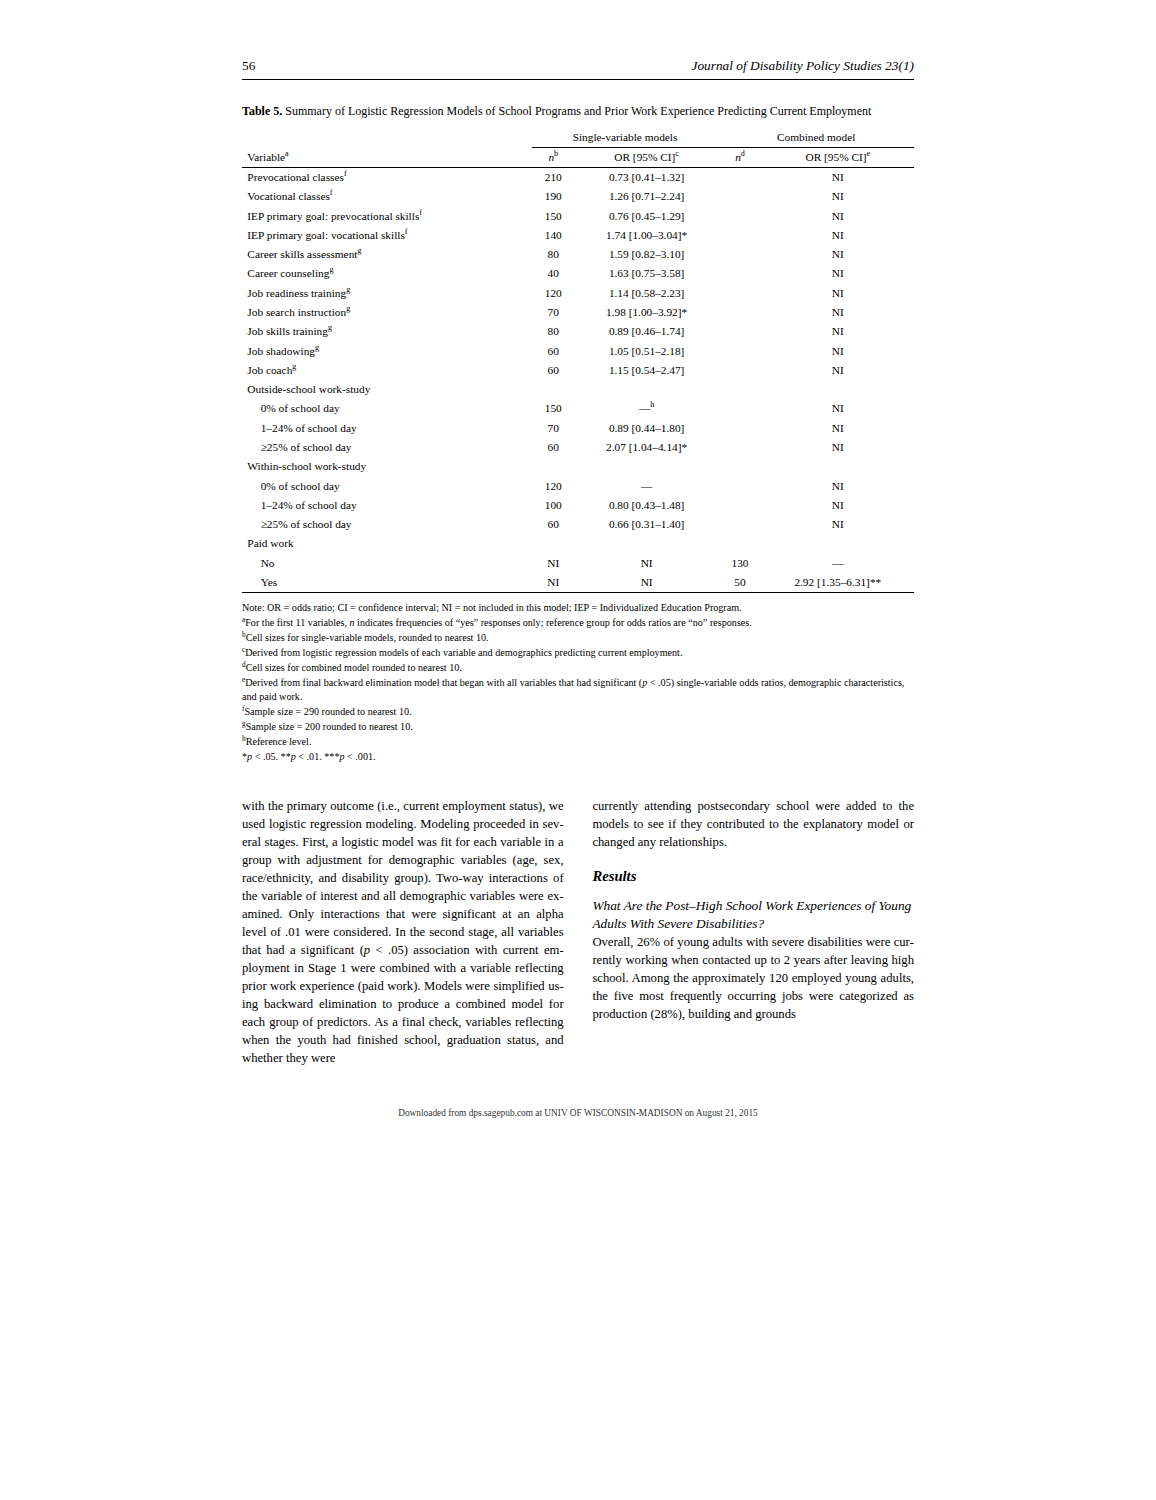56 Journal of Disability Policy Studies 23(1)
Table 5. Summary of Logistic Regression Models of School Programs and Prior Work Experience Predicting Current Employment
| | Single-variable models | Combined model |
| --- | --- | --- |
| Variable a | n b | OR [95% CI] c | n d | OR [95% CI] e |
| Prevocational classes f | 210 | 0.73 [0.41–1.32] | | NI |
| Vocational classes f | 190 | 1.26 [0.71–2.24] | | NI |
| IEP primary goal: prevocational skills f | 150 | 0.76 [0.45–1.29] | | NI |
| IEP primary goal: vocational skills f | 140 | 1.74 [1.00–3.04]* | | NI |
| Career skills assessment g | 80 | 1.59 [0.82–3.10] | | NI |
| Career counseling g | 40 | 1.63 [0.75–3.58] | | NI |
| Job readiness training g | 120 | 1.14 [0.58–2.23] | | NI |
| Job search instruction g | 70 | 1.98 [1.00–3.92]* | | NI |
| Job skills training g | 80 | 0.89 [0.46–1.74] | | NI |
| Job shadowing g | 60 | 1.05 [0.51–2.18] | | NI |
| Job coach g | 60 | 1.15 [0.54–2.47] | | NI |
| Outside-school work-study | | | | |
| 0% of school day | 150 | — h | | NI |
| 1–24% of school day | 70 | 0.89 [0.44–1.80] | | NI |
| ≥25% of school day | 60 | 2.07 [1.04–4.14]* | | NI |
| Within-school work-study | | | | |
| 0% of school day | 120 | — | | NI |
| 1–24% of school day | 100 | 0.80 [0.43–1.48] | | NI |
| ≥25% of school day | 60 | 0.66 [0.31–1.40] | | NI |
| Paid work | | | | |
| No | NI | NI | 130 | — |
| Yes | NI | NI | 50 | 2.92 [1.35–6.31]** |
Note: OR = odds ratio; CI = confidence interval; NI = not included in this model; IEP = Individualized Education Program.
aFor the first 11 variables, n indicates frequencies of “yes” responses only; reference group for odds ratios are “no” responses.
bCell sizes for single-variable models, rounded to nearest 10.
cDerived from logistic regression models of each variable and demographics predicting current employment.
dCell sizes for combined model rounded to nearest 10.
eDerived from final backward elimination model that began with all variables that had significant (p < .05) single-variable odds ratios, demographic characteristics, and paid work.
fSample size = 290 rounded to nearest 10.
gSample size = 200 rounded to nearest 10.
hReference level.
*p < .05. **p < .01. ***p < .001.
with the primary outcome (i.e., current employment status), we used logistic regression modeling. Modeling proceeded in several stages. First, a logistic model was fit for each variable in a group with adjustment for demographic variables (age, sex, race/ethnicity, and disability group). Two-way interactions of the variable of interest and all demographic variables were examined. Only interactions that were significant at an alpha level of .01 were considered. In the second stage, all variables that had a significant (p < .05) association with current employment in Stage 1 were combined with a variable reflecting prior work experience (paid work). Models were simplified using backward elimination to produce a combined model for each group of predictors. As a final check, variables reflecting when the youth had finished school, graduation status, and whether they were
currently attending postsecondary school were added to the models to see if they contributed to the explanatory model or changed any relationships.
Results
What Are the Post–High School Work Experiences of Young Adults With Severe Disabilities?
Overall, 26% of young adults with severe disabilities were currently working when contacted up to 2 years after leaving high school. Among the approximately 120 employed young adults, the five most frequently occurring jobs were categorized as production (28%), building and grounds
Downloaded from dps.sagepub.com at UNIV OF WISCONSIN-MADISON on August 21, 2015